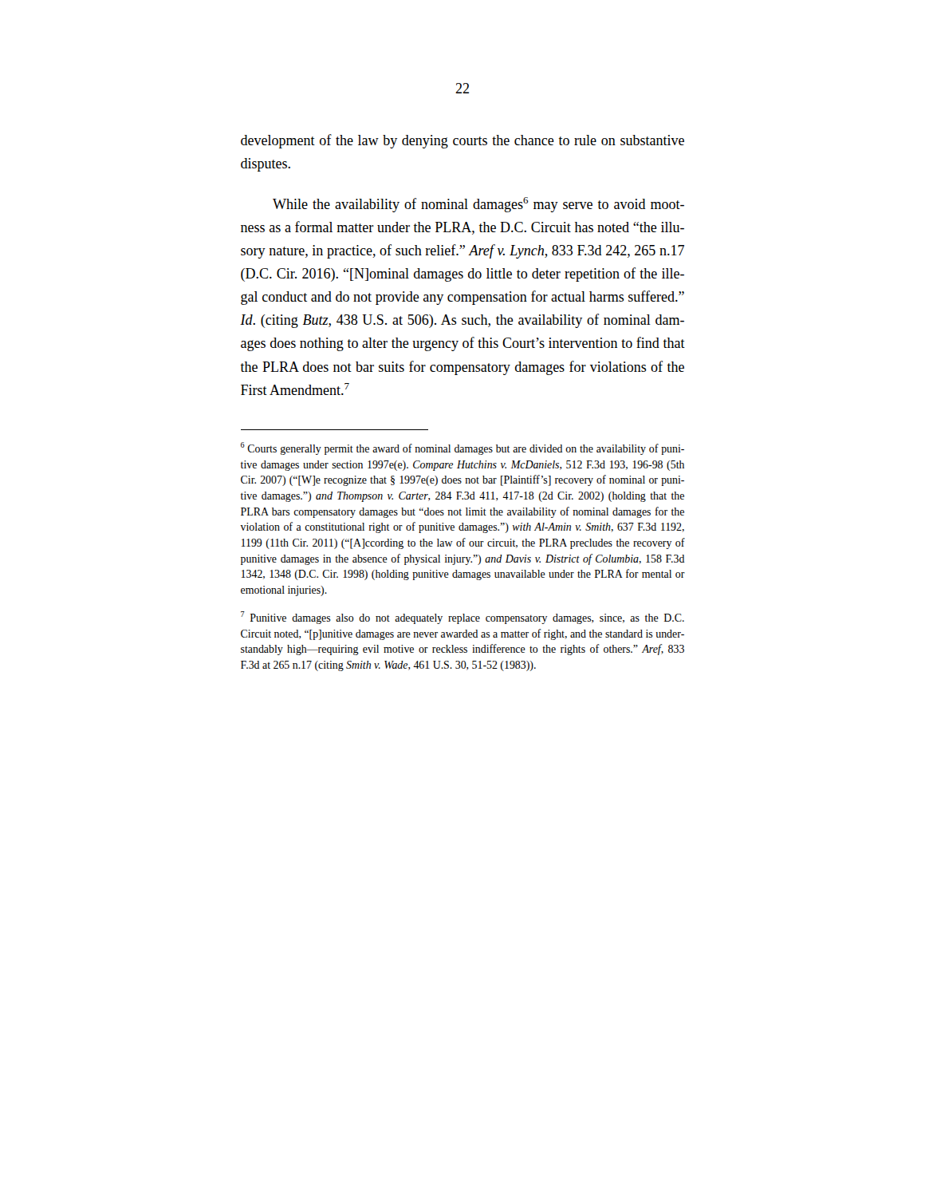22
development of the law by denying courts the chance to rule on substantive disputes.
While the availability of nominal damages6 may serve to avoid mootness as a formal matter under the PLRA, the D.C. Circuit has noted “the illusory nature, in practice, of such relief.” Aref v. Lynch, 833 F.3d 242, 265 n.17 (D.C. Cir. 2016). “[N]ominal damages do little to deter repetition of the illegal conduct and do not provide any compensation for actual harms suffered.” Id. (citing Butz, 438 U.S. at 506). As such, the availability of nominal damages does nothing to alter the urgency of this Court’s intervention to find that the PLRA does not bar suits for compensatory damages for violations of the First Amendment.7
6 Courts generally permit the award of nominal damages but are divided on the availability of punitive damages under section 1997e(e). Compare Hutchins v. McDaniels, 512 F.3d 193, 196-98 (5th Cir. 2007) (“[W]e recognize that § 1997e(e) does not bar [Plaintiff’s] recovery of nominal or punitive damages.”) and Thompson v. Carter, 284 F.3d 411, 417-18 (2d Cir. 2002) (holding that the PLRA bars compensatory damages but “does not limit the availability of nominal damages for the violation of a constitutional right or of punitive damages.”) with Al-Amin v. Smith, 637 F.3d 1192, 1199 (11th Cir. 2011) (“[A]ccording to the law of our circuit, the PLRA precludes the recovery of punitive damages in the absence of physical injury.”) and Davis v. District of Columbia, 158 F.3d 1342, 1348 (D.C. Cir. 1998) (holding punitive damages unavailable under the PLRA for mental or emotional injuries).
7 Punitive damages also do not adequately replace compensatory damages, since, as the D.C. Circuit noted, “[p]unitive damages are never awarded as a matter of right, and the standard is understandably high—requiring evil motive or reckless indifference to the rights of others.” Aref, 833 F.3d at 265 n.17 (citing Smith v. Wade, 461 U.S. 30, 51-52 (1983)).